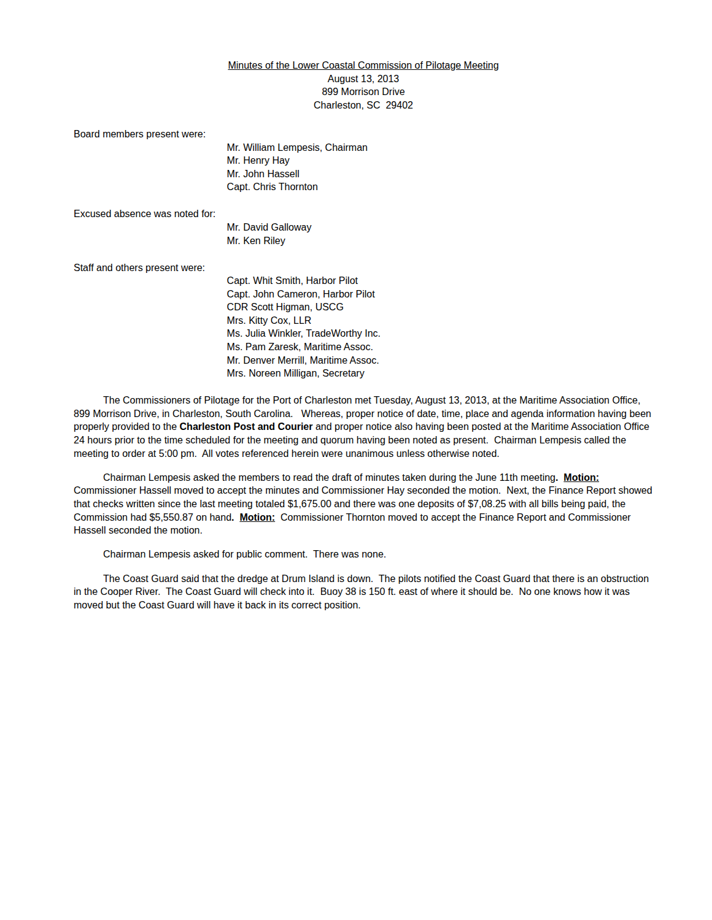Minutes of the Lower Coastal Commission of Pilotage Meeting
August 13, 2013
899 Morrison Drive
Charleston, SC 29402
Board members present were:
Mr. William Lempesis, Chairman
Mr. Henry Hay
Mr. John Hassell
Capt. Chris Thornton
Excused absence was noted for:
Mr. David Galloway
Mr. Ken Riley
Staff and others present were:
Capt. Whit Smith, Harbor Pilot
Capt. John Cameron, Harbor Pilot
CDR Scott Higman, USCG
Mrs. Kitty Cox, LLR
Ms. Julia Winkler, TradeWorthy Inc.
Ms. Pam Zaresk, Maritime Assoc.
Mr. Denver Merrill, Maritime Assoc.
Mrs. Noreen Milligan, Secretary
The Commissioners of Pilotage for the Port of Charleston met Tuesday, August 13, 2013, at the Maritime Association Office, 899 Morrison Drive, in Charleston, South Carolina. Whereas, proper notice of date, time, place and agenda information having been properly provided to the Charleston Post and Courier and proper notice also having been posted at the Maritime Association Office 24 hours prior to the time scheduled for the meeting and quorum having been noted as present. Chairman Lempesis called the meeting to order at 5:00 pm. All votes referenced herein were unanimous unless otherwise noted.
Chairman Lempesis asked the members to read the draft of minutes taken during the June 11th meeting. Motion: Commissioner Hassell moved to accept the minutes and Commissioner Hay seconded the motion. Next, the Finance Report showed that checks written since the last meeting totaled $1,675.00 and there was one deposits of $7,08.25 with all bills being paid, the Commission had $5,550.87 on hand. Motion: Commissioner Thornton moved to accept the Finance Report and Commissioner Hassell seconded the motion.
Chairman Lempesis asked for public comment. There was none.
The Coast Guard said that the dredge at Drum Island is down. The pilots notified the Coast Guard that there is an obstruction in the Cooper River. The Coast Guard will check into it. Buoy 38 is 150 ft. east of where it should be. No one knows how it was moved but the Coast Guard will have it back in its correct position.